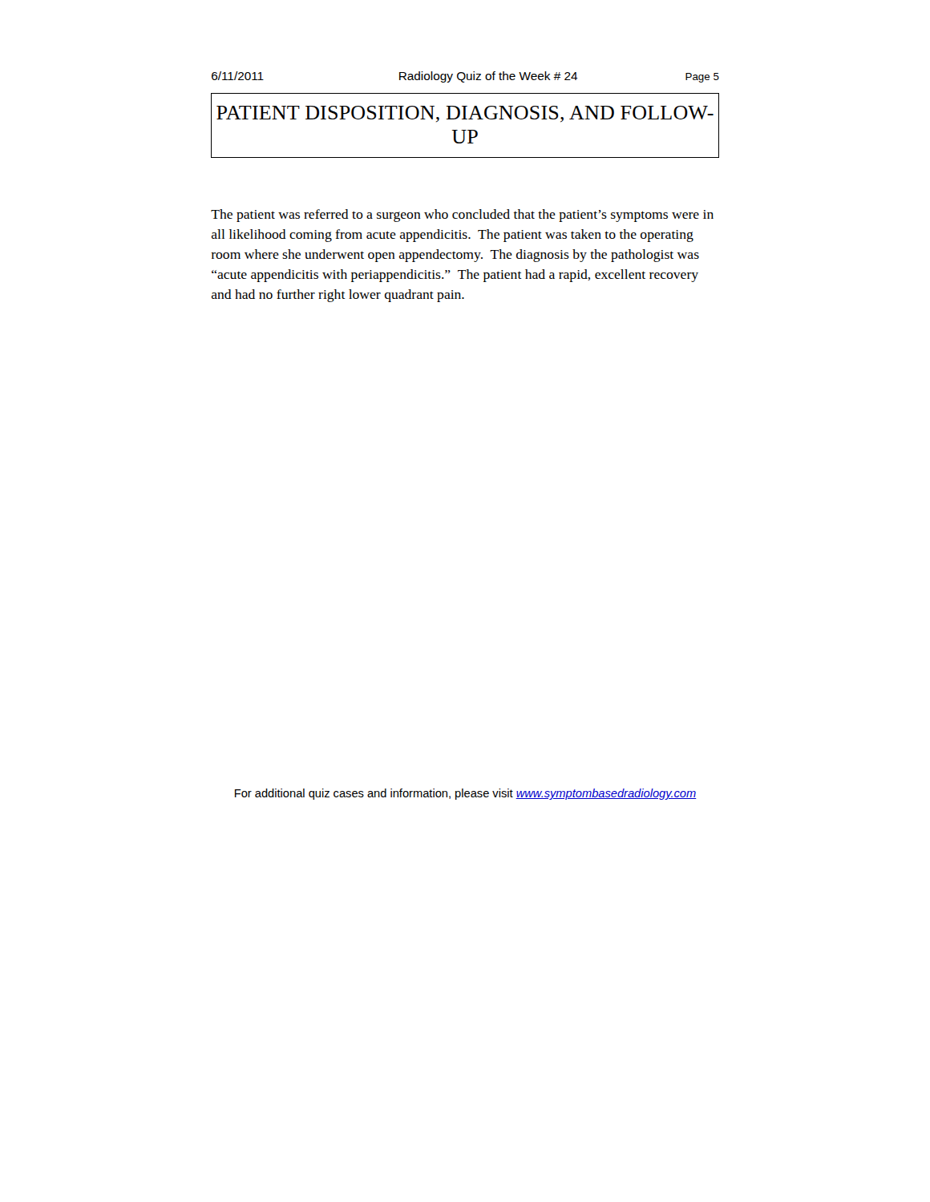6/11/2011
Radiology Quiz of the Week # 24
Page 5
PATIENT DISPOSITION, DIAGNOSIS, AND FOLLOW-UP
The patient was referred to a surgeon who concluded that the patient’s symptoms were in all likelihood coming from acute appendicitis. The patient was taken to the operating room where she underwent open appendectomy. The diagnosis by the pathologist was “acute appendicitis with periappendicitis.” The patient had a rapid, excellent recovery and had no further right lower quadrant pain.
For additional quiz cases and information, please visit www.symptombasedradiology.com